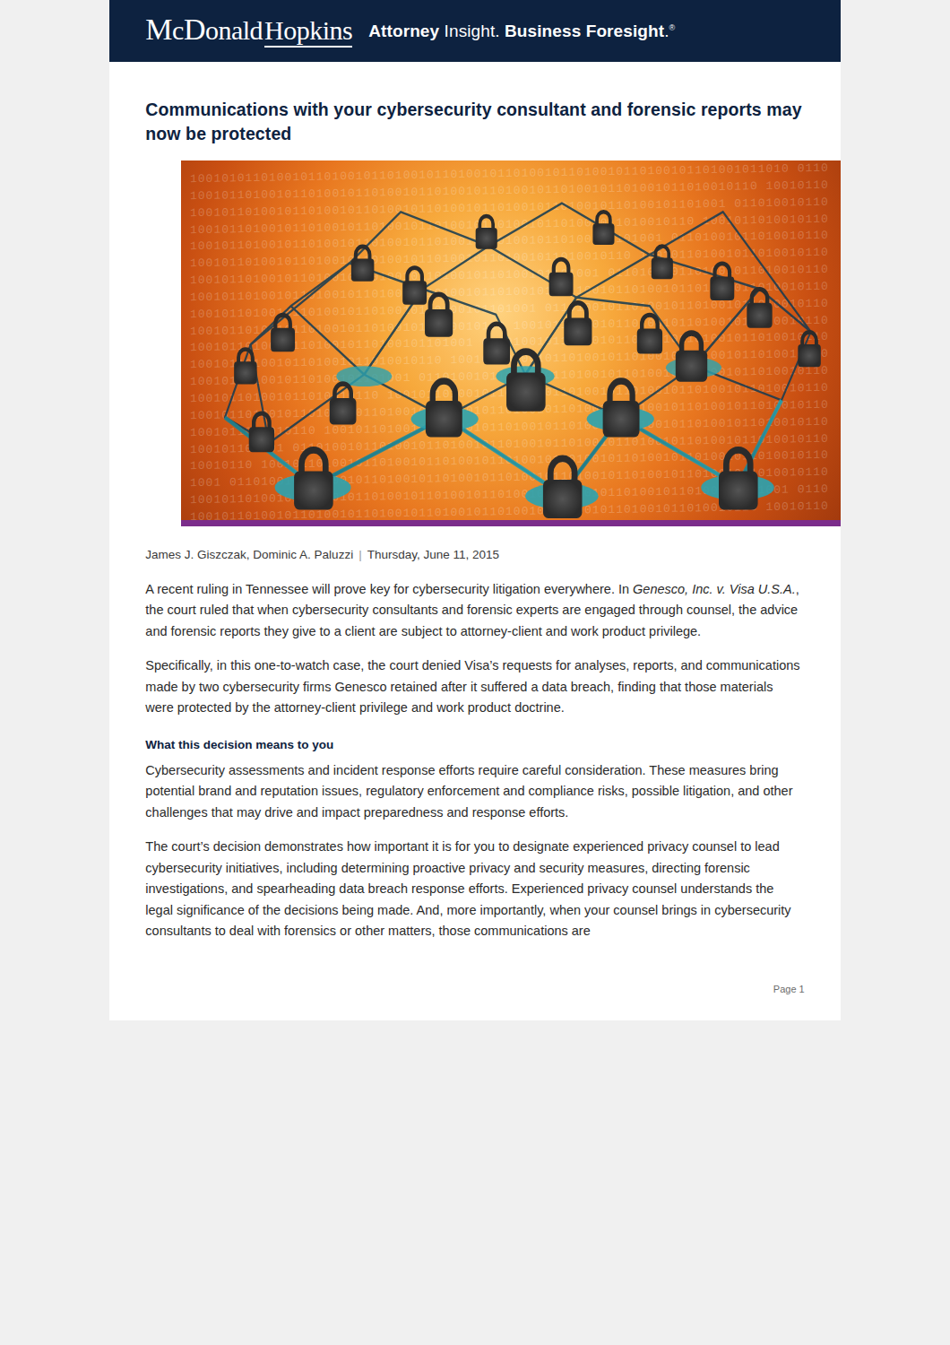McDonald Hopkins
Attorney Insight. Business Foresight.®
Communications with your cybersecurity consultant and forensic reports may now be protected
1001010110100101101001011010010110100101101001011010010110100101101001011010 0110100101101001011010010110100101101001011010010110100101101001011010010110 1001011010010110100101101001011010010110100101101001011010010110100101101001 0110100101101001011010010110100101101001011010010110100101101001011010010110 1001011010010110100101101001011010010110100101101001011010010110100101101001 0110100101101001011010010110100101101001011010010110100101101001011010010110 1001011010010110100101101001011010010110100101101001011010010110100101101001 0110100101101001011010010110100101101001011010010110100101101001011010010110 1001011010010110100101101001011010010110100101101001011010010110100101101001 0110100101101001011010010110100101101001011010010110100101101001011010010110 1001011010010110100101101001011010010110100101101001011010010110100101101001 0110100101101001011010010110100101101001011010010110100101101001011010010110 1001011010010110100101101001011010010110100101101001011010010110100101101001 0110100101101001011010010110100101101001011010010110100101101001011010010110 1001011010010110100101101001011010010110100101101001011010010110100101101001 0110100101101001011010010110100101101001011010010110100101101001011010010110 1001011010010110100101101001011010010110100101101001011010010110100101101001 0110100101101001011010010110100101101001011010010110100101101001011010010110 1001011010010110100101101001011010010110100101101001011010010110100101101001 0110100101101001011010010110100101101001011010010110100101101001011010010110 1001011010010110100101101001011010010110100101101001011010010110100101101001 0110100101101001011010010110100101101001011010010110100101101001011010010110 1001011010010110100101101001011010010110100101101001011010010110100101101001 0110100101101001011010010110100101101001011010010110100101101001011010010110 1001011010010110100101101001011010010110100101101001011010010110100101101001 0110100101101001011010010110100101101001011010010110100101101001011010010110 1001011010010110100101101001011010010110100101101001011010010110100101101001 0110100101101001011010010110100101101001011010010110100101101001011010010110
James J. Giszczak, Dominic A. Paluzzi|Thursday, June 11, 2015
A recent ruling in Tennessee will prove key for cybersecurity litigation everywhere. In Genesco, Inc. v. Visa U.S.A., the court ruled that when cybersecurity consultants and forensic experts are engaged through counsel, the advice and forensic reports they give to a client are subject to attorney-client and work product privilege.
Specifically, in this one-to-watch case, the court denied Visa’s requests for analyses, reports, and communications made by two cybersecurity firms Genesco retained after it suffered a data breach, finding that those materials were protected by the attorney-client privilege and work product doctrine.
What this decision means to you
Cybersecurity assessments and incident response efforts require careful consideration. These measures bring potential brand and reputation issues, regulatory enforcement and compliance risks, possible litigation, and other challenges that may drive and impact preparedness and response efforts.
The court’s decision demonstrates how important it is for you to designate experienced privacy counsel to lead cybersecurity initiatives, including determining proactive privacy and security measures, directing forensic investigations, and spearheading data breach response efforts. Experienced privacy counsel understands the legal significance of the decisions being made. And, more importantly, when your counsel brings in cybersecurity consultants to deal with forensics or other matters, those communications are
Page 1